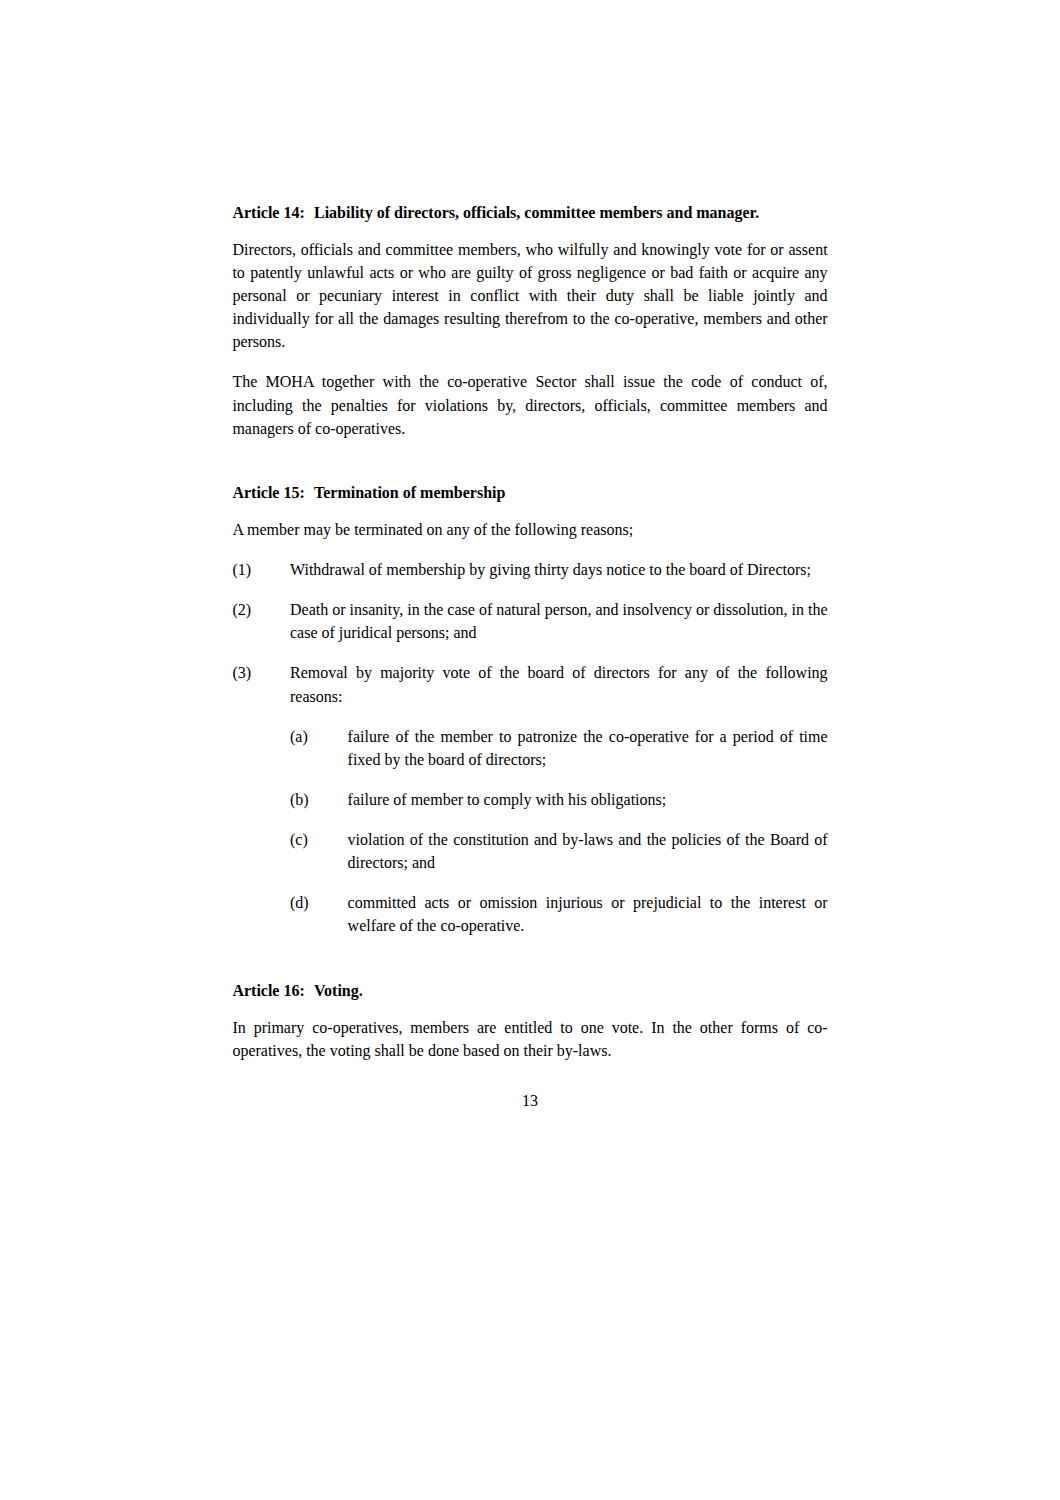Article 14: Liability of directors, officials, committee members and manager.
Directors, officials and committee members, who wilfully and knowingly vote for or assent to patently unlawful acts or who are guilty of gross negligence or bad faith or acquire any personal or pecuniary interest in conflict with their duty shall be liable jointly and individually for all the damages resulting therefrom to the co-operative, members and other persons.
The MOHA together with the co-operative Sector shall issue the code of conduct of, including the penalties for violations by, directors, officials, committee members and managers of co-operatives.
Article 15: Termination of membership
A member may be terminated on any of the following reasons;
(1) Withdrawal of membership by giving thirty days notice to the board of Directors;
(2) Death or insanity, in the case of natural person, and insolvency or dissolution, in the case of juridical persons; and
(3) Removal by majority vote of the board of directors for any of the following reasons:
(a) failure of the member to patronize the co-operative for a period of time fixed by the board of directors;
(b) failure of member to comply with his obligations;
(c) violation of the constitution and by-laws and the policies of the Board of directors; and
(d) committed acts or omission injurious or prejudicial to the interest or welfare of the co-operative.
Article 16: Voting.
In primary co-operatives, members are entitled to one vote. In the other forms of co-operatives, the voting shall be done based on their by-laws.
13